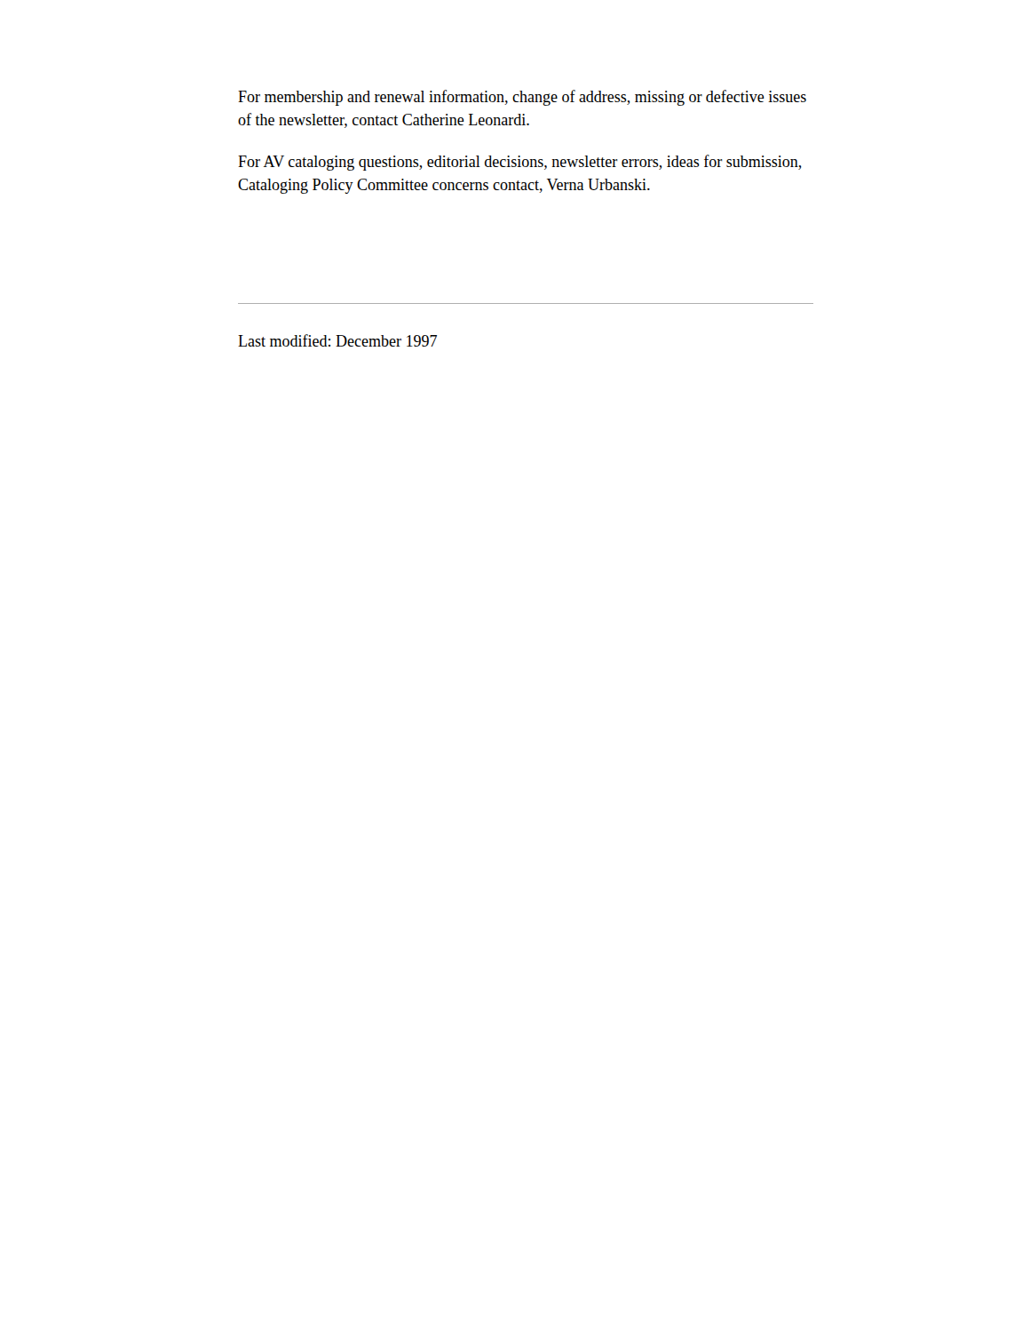For membership and renewal information, change of address, missing or defective issues of the newsletter, contact Catherine Leonardi.
For AV cataloging questions, editorial decisions, newsletter errors, ideas for submission, Cataloging Policy Committee concerns contact, Verna Urbanski.
Last modified: December 1997